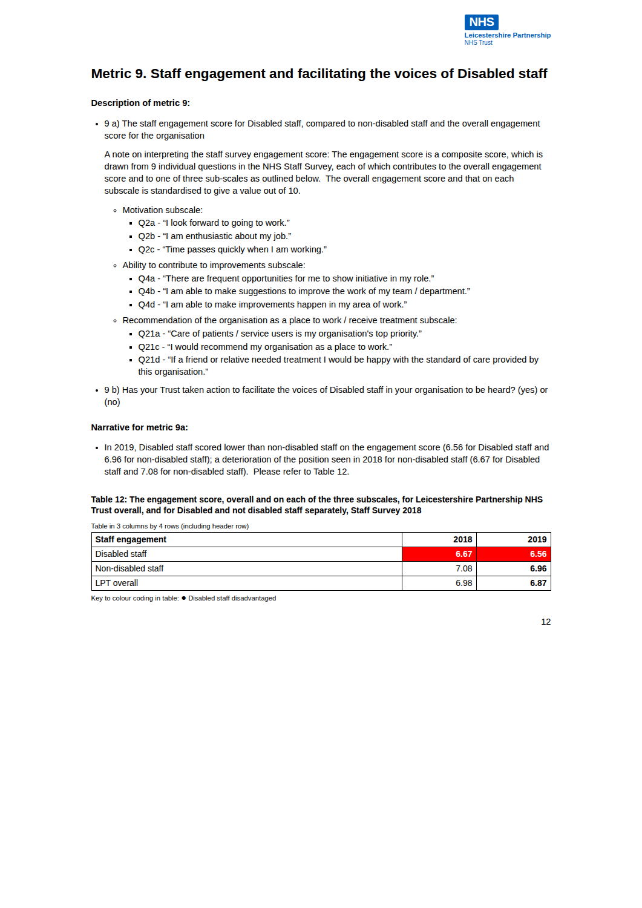NHS
Leicestershire PartnershipNHS Trust
Metric 9. Staff engagement and facilitating the voices of Disabled staff
Description of metric 9:
9 a) The staff engagement score for Disabled staff, compared to non-disabled staff and the overall engagement score for the organisation
A note on interpreting the staff survey engagement score: The engagement score is a composite score, which is drawn from 9 individual questions in the NHS Staff Survey, each of which contributes to the overall engagement score and to one of three sub-scales as outlined below. The overall engagement score and that on each subscale is standardised to give a value out of 10.
Motivation subscale:
Q2a - “I look forward to going to work.”
Q2b - “I am enthusiastic about my job.”
Q2c - “Time passes quickly when I am working.”
Ability to contribute to improvements subscale:
Q4a - “There are frequent opportunities for me to show initiative in my role.”
Q4b - “I am able to make suggestions to improve the work of my team / department.”
Q4d - “I am able to make improvements happen in my area of work.”
Recommendation of the organisation as a place to work / receive treatment subscale:
Q21a - “Care of patients / service users is my organisation's top priority.”
Q21c - “I would recommend my organisation as a place to work.”
Q21d - “If a friend or relative needed treatment I would be happy with the standard of care provided by this organisation.”
9 b) Has your Trust taken action to facilitate the voices of Disabled staff in your organisation to be heard? (yes) or (no)
Narrative for metric 9a:
In 2019, Disabled staff scored lower than non-disabled staff on the engagement score (6.56 for Disabled staff and 6.96 for non-disabled staff); a deterioration of the position seen in 2018 for non-disabled staff (6.67 for Disabled staff and 7.08 for non-disabled staff). Please refer to Table 12.
Table 12: The engagement score, overall and on each of the three subscales, for Leicestershire Partnership NHS Trust overall, and for Disabled and not disabled staff separately, Staff Survey 2018
Table in 3 columns by 4 rows (including header row)
| Staff engagement | 2018 | 2019 |
| --- | --- | --- |
| Disabled staff | 6.67 | 6.56 |
| Non-disabled staff | 7.08 | 6.96 |
| LPT overall | 6.98 | 6.87 |
Key to colour coding in table: ● Disabled staff disadvantaged
12